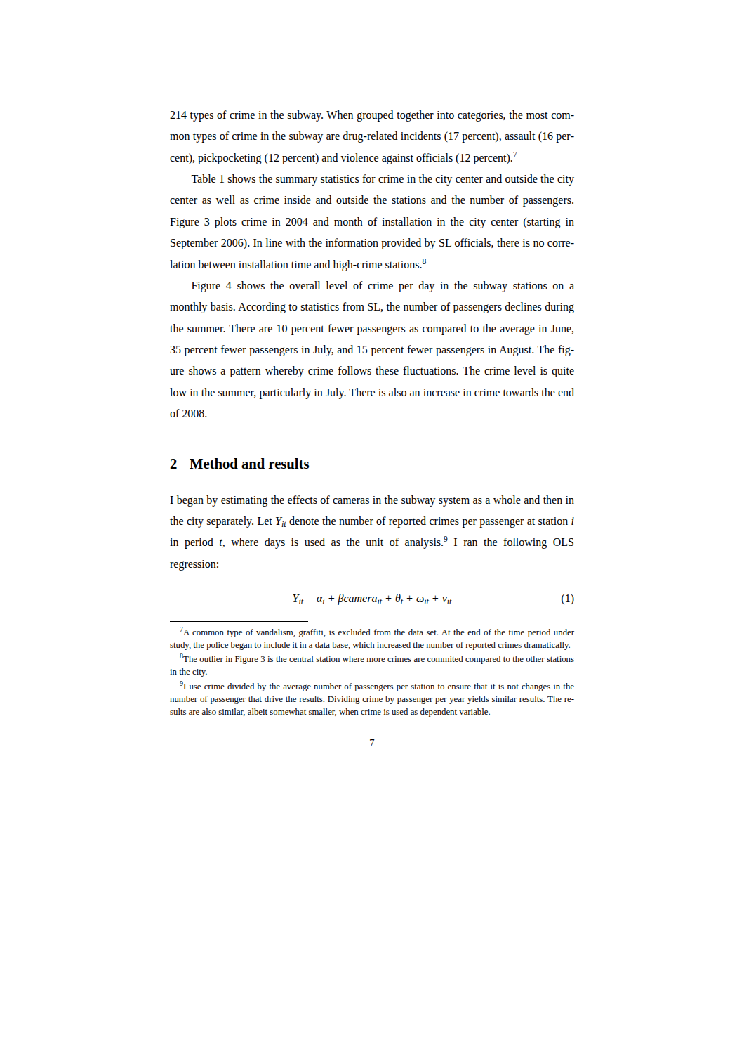214 types of crime in the subway. When grouped together into categories, the most common types of crime in the subway are drug-related incidents (17 percent), assault (16 percent), pickpocketing (12 percent) and violence against officials (12 percent).7
Table 1 shows the summary statistics for crime in the city center and outside the city center as well as crime inside and outside the stations and the number of passengers. Figure 3 plots crime in 2004 and month of installation in the city center (starting in September 2006). In line with the information provided by SL officials, there is no correlation between installation time and high-crime stations.8
Figure 4 shows the overall level of crime per day in the subway stations on a monthly basis. According to statistics from SL, the number of passengers declines during the summer. There are 10 percent fewer passengers as compared to the average in June, 35 percent fewer passengers in July, and 15 percent fewer passengers in August. The figure shows a pattern whereby crime follows these fluctuations. The crime level is quite low in the summer, particularly in July. There is also an increase in crime towards the end of 2008.
2 Method and results
I began by estimating the effects of cameras in the subway system as a whole and then in the city separately. Let Yit denote the number of reported crimes per passenger at station i in period t, where days is used as the unit of analysis.9 I ran the following OLS regression:
Yit = αi + βcamerait + θt + ωit + vit (1)
7A common type of vandalism, graffiti, is excluded from the data set. At the end of the time period under study, the police began to include it in a data base, which increased the number of reported crimes dramatically.
8The outlier in Figure 3 is the central station where more crimes are commited compared to the other stations in the city.
9I use crime divided by the average number of passengers per station to ensure that it is not changes in the number of passenger that drive the results. Dividing crime by passenger per year yields similar results. The results are also similar, albeit somewhat smaller, when crime is used as dependent variable.
7